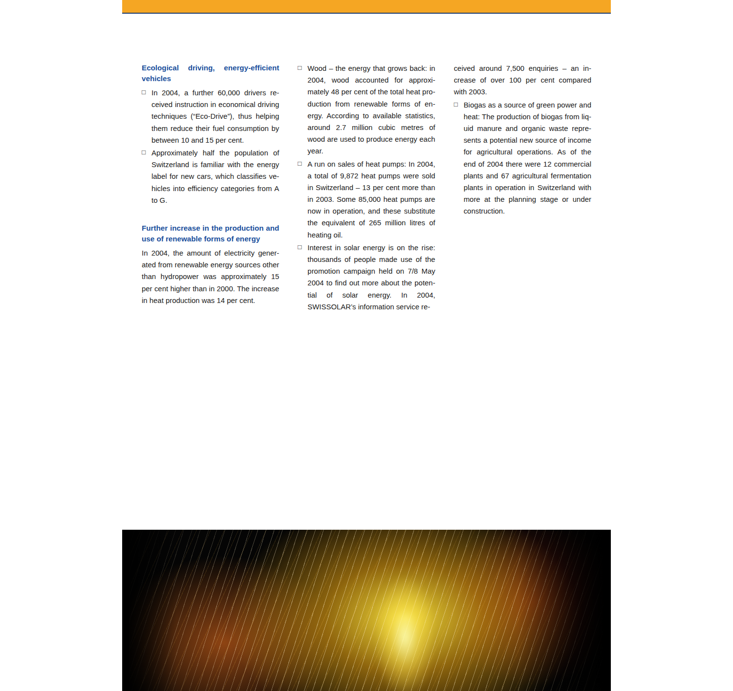Ecological driving, energy-efficient vehicles
In 2004, a further 60,000 drivers received instruction in economical driving techniques (“Eco-Drive”), thus helping them reduce their fuel consumption by between 10 and 15 per cent.
Approximately half the population of Switzerland is familiar with the energy label for new cars, which classifies vehicles into efficiency categories from A to G.
Further increase in the production and use of renewable forms of energy
In 2004, the amount of electricity generated from renewable energy sources other than hydropower was approximately 15 per cent higher than in 2000. The increase in heat production was 14 per cent.
Wood – the energy that grows back: in 2004, wood accounted for approximately 48 per cent of the total heat production from renewable forms of energy. According to available statistics, around 2.7 million cubic metres of wood are used to produce energy each year.
A run on sales of heat pumps: In 2004, a total of 9,872 heat pumps were sold in Switzerland – 13 per cent more than in 2003. Some 85,000 heat pumps are now in operation, and these substitute the equivalent of 265 million litres of heating oil.
Interest in solar energy is on the rise: thousands of people made use of the promotion campaign held on 7/8 May 2004 to find out more about the potential of solar energy. In 2004, SWISSOLAR’s information service re-
ceived around 7,500 enquiries – an increase of over 100 per cent compared with 2003.
Biogas as a source of green power and heat: The production of biogas from liquid manure and organic waste represents a potential new source of income for agricultural operations. As of the end of 2004 there were 12 commercial plants and 67 agricultural fermentation plants in operation in Switzerland with more at the planning stage or under construction.